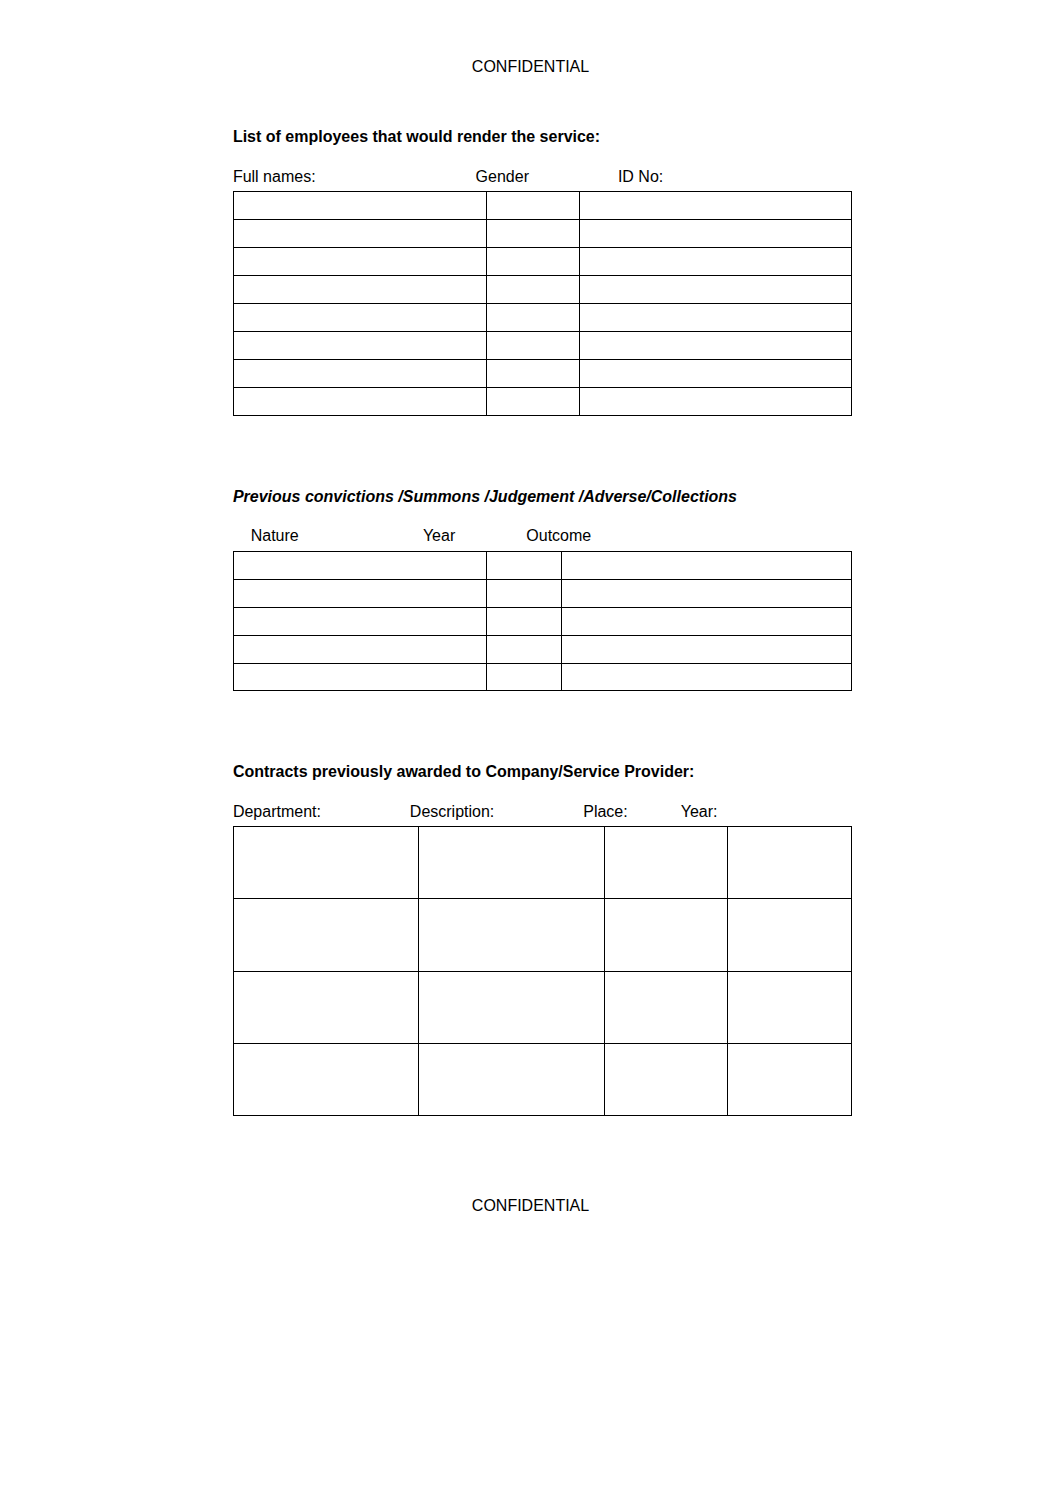CONFIDENTIAL
List of employees that would render the service:
Full names: Gender ID No:
Previous convictions /Summons /Judgement /Adverse/Collections
Nature Year Outcome
Contracts previously awarded to Company/Service Provider:
Department: Description: Place: Year:
CONFIDENTIAL